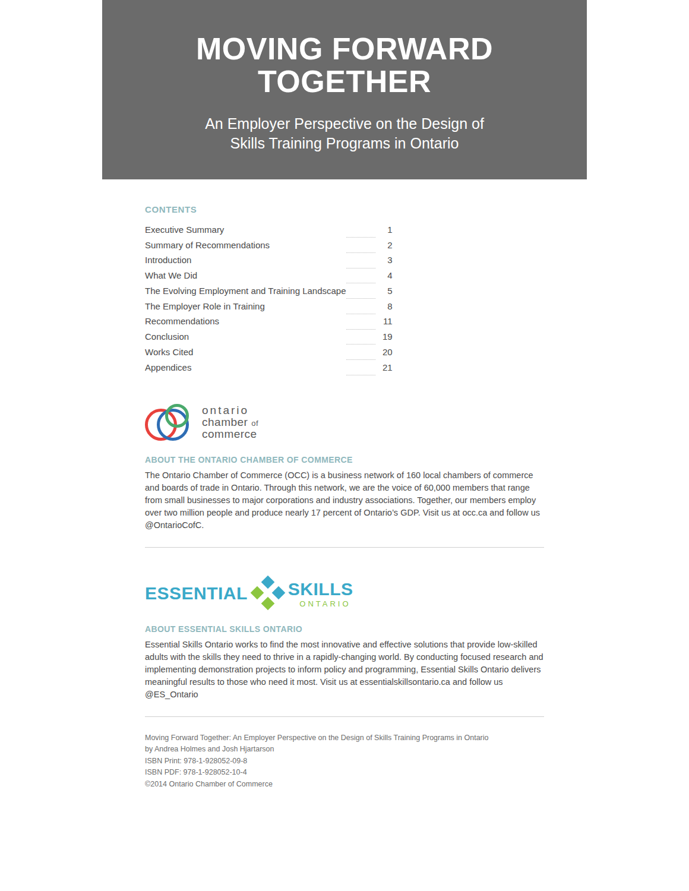MOVING FORWARD TOGETHER
An Employer Perspective on the Design of
Skills Training Programs in Ontario
Contents
| Executive Summary | | 1 |
| Summary of Recommendations | | 2 |
| Introduction | | 3 |
| What We Did | | 4 |
| The Evolving Employment and Training Landscape | | 5 |
| The Employer Role in Training | | 8 |
| Recommendations | | 11 |
| Conclusion | | 19 |
| Works Cited | | 20 |
| Appendices | | 21 |
ontario
chamber of
commerce
About the Ontario Chamber of Commerce
The Ontario Chamber of Commerce (OCC) is a business network of 160 local chambers of commerce and boards of trade in Ontario. Through this network, we are the voice of 60,000 members that range from small businesses to major corporations and industry associations. Together, our members employ over two million people and produce nearly 17 percent of Ontario’s GDP. Visit us at occ.ca and follow us @OntarioCofC.
ESSENTIAL SKILLS
ONTARIO
About Essential Skills Ontario
Essential Skills Ontario works to find the most innovative and effective solutions that provide low-skilled adults with the skills they need to thrive in a rapidly-changing world. By conducting focused research and implementing demonstration projects to inform policy and programming, Essential Skills Ontario delivers meaningful results to those who need it most. Visit us at essentialskillsontario.ca and follow us @ES_Ontario
Moving Forward Together: An Employer Perspective on the Design of Skills Training Programs in Ontario
by Andrea Holmes and Josh Hjartarson
ISBN Print: 978-1-928052-09-8
ISBN PDF: 978-1-928052-10-4
©2014 Ontario Chamber of Commerce